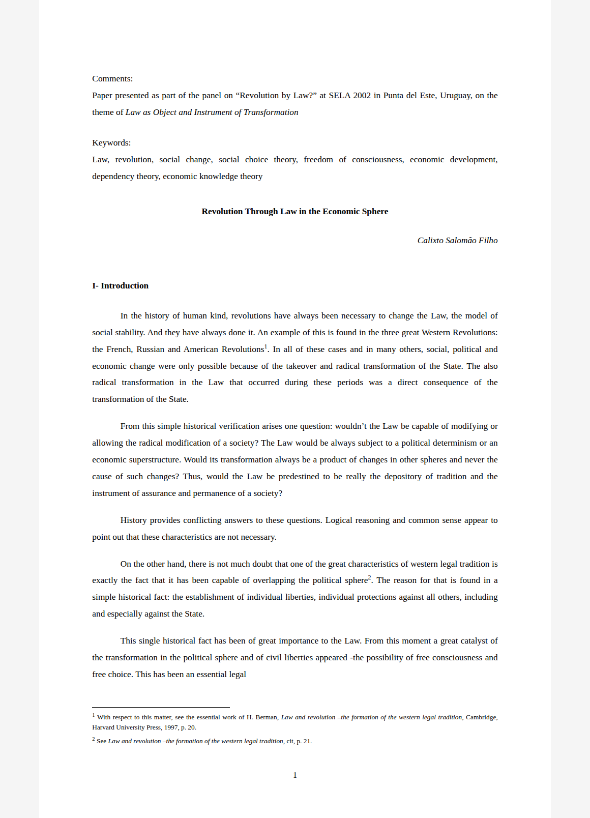Comments:
Paper presented as part of the panel on “Revolution by Law?” at SELA 2002 in Punta del Este, Uruguay, on the theme of Law as Object and Instrument of Transformation
Keywords:
Law, revolution, social change, social choice theory, freedom of consciousness, economic development, dependency theory, economic knowledge theory
Revolution Through Law in the Economic Sphere
Calixto Salomão Filho
I- Introduction
In the history of human kind, revolutions have always been necessary to change the Law, the model of social stability. And they have always done it. An example of this is found in the three great Western Revolutions: the French, Russian and American Revolutions1. In all of these cases and in many others, social, political and economic change were only possible because of the takeover and radical transformation of the State. The also radical transformation in the Law that occurred during these periods was a direct consequence of the transformation of the State.
From this simple historical verification arises one question: wouldn’t the Law be capable of modifying or allowing the radical modification of a society? The Law would be always subject to a political determinism or an economic superstructure. Would its transformation always be a product of changes in other spheres and never the cause of such changes? Thus, would the Law be predestined to be really the depository of tradition and the instrument of assurance and permanence of a society?
History provides conflicting answers to these questions. Logical reasoning and common sense appear to point out that these characteristics are not necessary.
On the other hand, there is not much doubt that one of the great characteristics of western legal tradition is exactly the fact that it has been capable of overlapping the political sphere2. The reason for that is found in a simple historical fact: the establishment of individual liberties, individual protections against all others, including and especially against the State.
This single historical fact has been of great importance to the Law. From this moment a great catalyst of the transformation in the political sphere and of civil liberties appeared -the possibility of free consciousness and free choice. This has been an essential legal
1 With respect to this matter, see the essential work of H. Berman, Law and revolution –the formation of the western legal tradition, Cambridge, Harvard University Press, 1997, p. 20.
2 See Law and revolution –the formation of the western legal tradition, cit, p. 21.
1